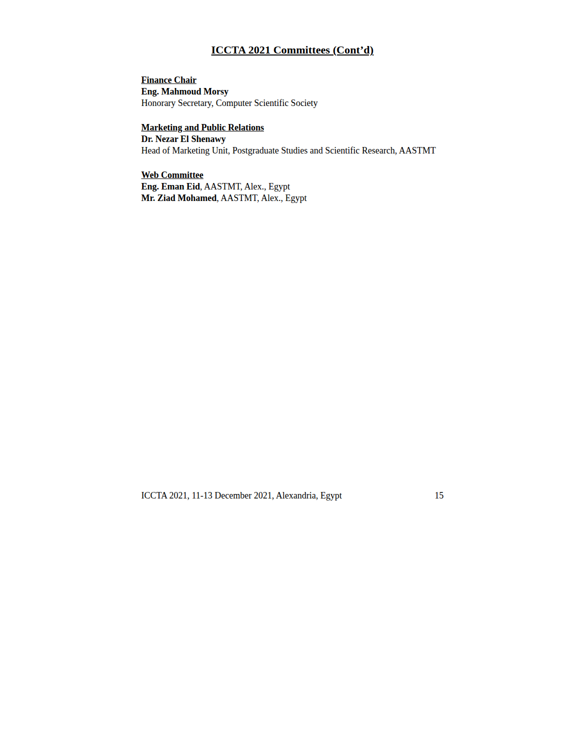ICCTA 2021 Committees (Cont’d)
Finance Chair
Eng. Mahmoud Morsy
Honorary Secretary, Computer Scientific Society
Marketing and Public Relations
Dr. Nezar El Shenawy
Head of Marketing Unit, Postgraduate Studies and Scientific Research, AASTMT
Web Committee
Eng. Eman Eid, AASTMT, Alex., Egypt
Mr. Ziad Mohamed, AASTMT, Alex., Egypt
ICCTA 2021, 11-13 December 2021, Alexandria, Egypt 15